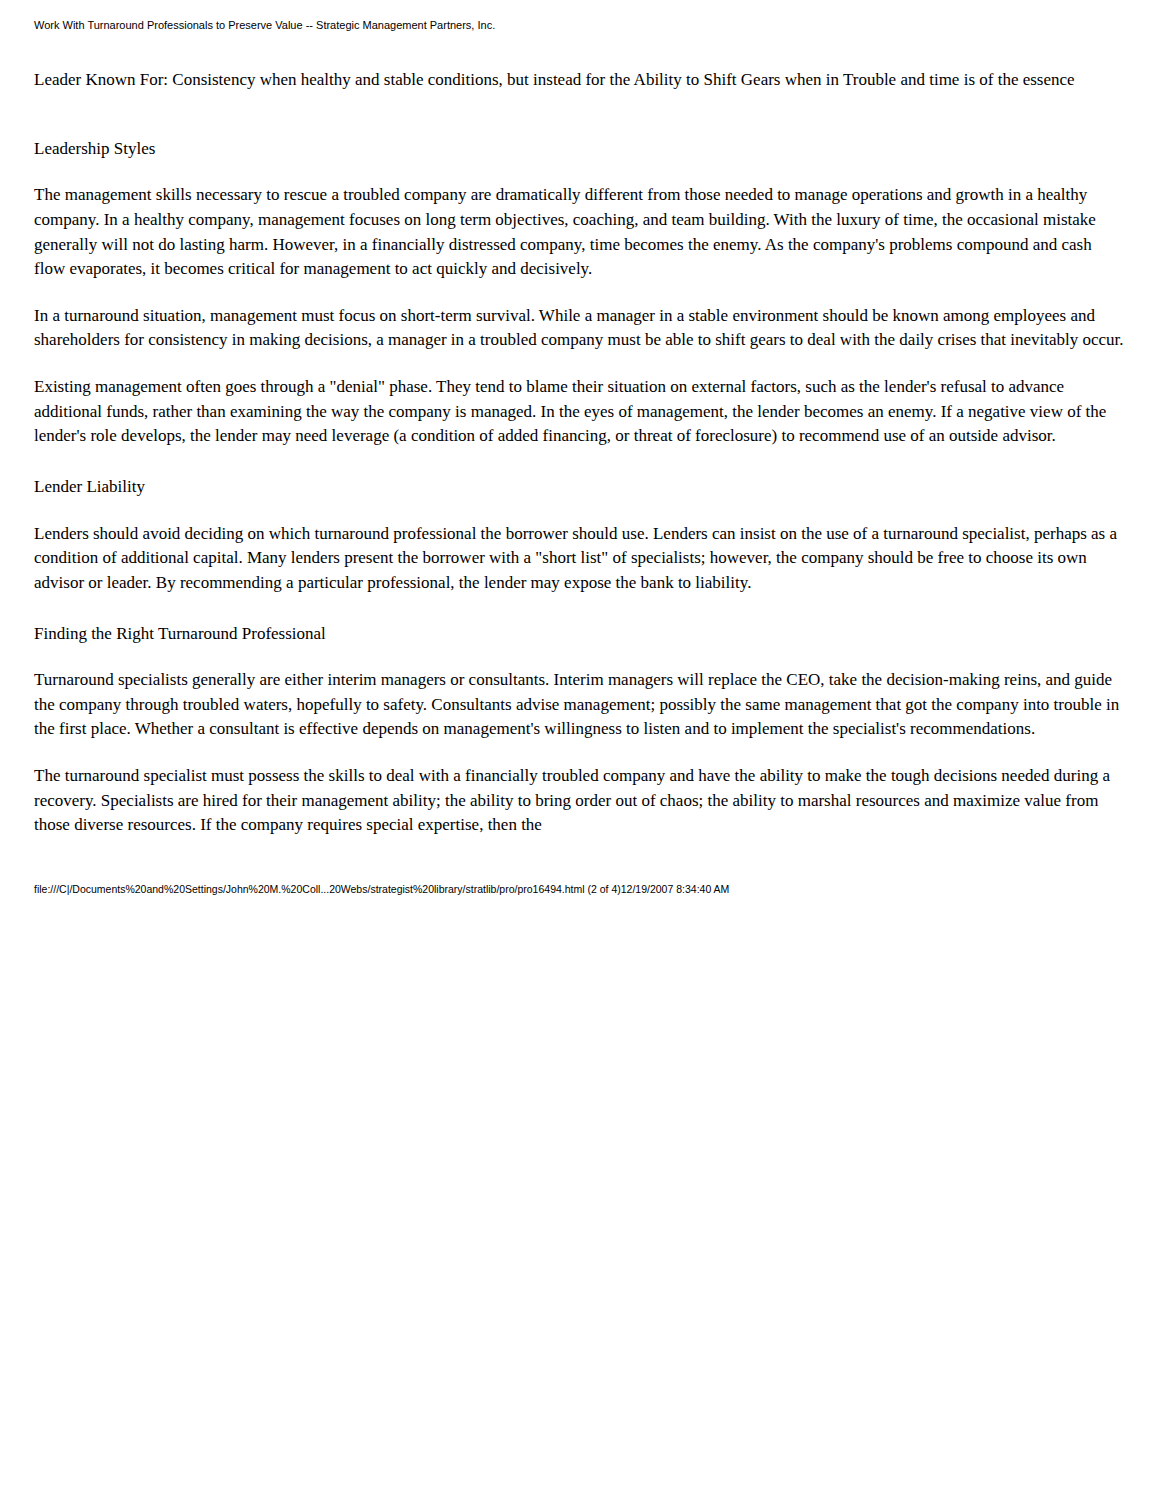Work With Turnaround Professionals to Preserve Value -- Strategic Management Partners, Inc.
Leader Known For: Consistency when healthy and stable conditions, but instead for the Ability to Shift Gears when in Trouble and time is of the essence
Leadership Styles
The management skills necessary to rescue a troubled company are dramatically different from those needed to manage operations and growth in a healthy company. In a healthy company, management focuses on long term objectives, coaching, and team building. With the luxury of time, the occasional mistake generally will not do lasting harm. However, in a financially distressed company, time becomes the enemy. As the company's problems compound and cash flow evaporates, it becomes critical for management to act quickly and decisively.
In a turnaround situation, management must focus on short-term survival. While a manager in a stable environment should be known among employees and shareholders for consistency in making decisions, a manager in a troubled company must be able to shift gears to deal with the daily crises that inevitably occur.
Existing management often goes through a "denial" phase. They tend to blame their situation on external factors, such as the lender's refusal to advance additional funds, rather than examining the way the company is managed. In the eyes of management, the lender becomes an enemy. If a negative view of the lender's role develops, the lender may need leverage (a condition of added financing, or threat of foreclosure) to recommend use of an outside advisor.
Lender Liability
Lenders should avoid deciding on which turnaround professional the borrower should use. Lenders can insist on the use of a turnaround specialist, perhaps as a condition of additional capital. Many lenders present the borrower with a "short list" of specialists; however, the company should be free to choose its own advisor or leader. By recommending a particular professional, the lender may expose the bank to liability.
Finding the Right Turnaround Professional
Turnaround specialists generally are either interim managers or consultants. Interim managers will replace the CEO, take the decision-making reins, and guide the company through troubled waters, hopefully to safety. Consultants advise management; possibly the same management that got the company into trouble in the first place. Whether a consultant is effective depends on management's willingness to listen and to implement the specialist's recommendations.
The turnaround specialist must possess the skills to deal with a financially troubled company and have the ability to make the tough decisions needed during a recovery. Specialists are hired for their management ability; the ability to bring order out of chaos; the ability to marshal resources and maximize value from those diverse resources. If the company requires special expertise, then the
file:///C|/Documents%20and%20Settings/John%20M.%20Coll...20Webs/strategist%20library/stratlib/pro/pro16494.html (2 of 4)12/19/2007 8:34:40 AM